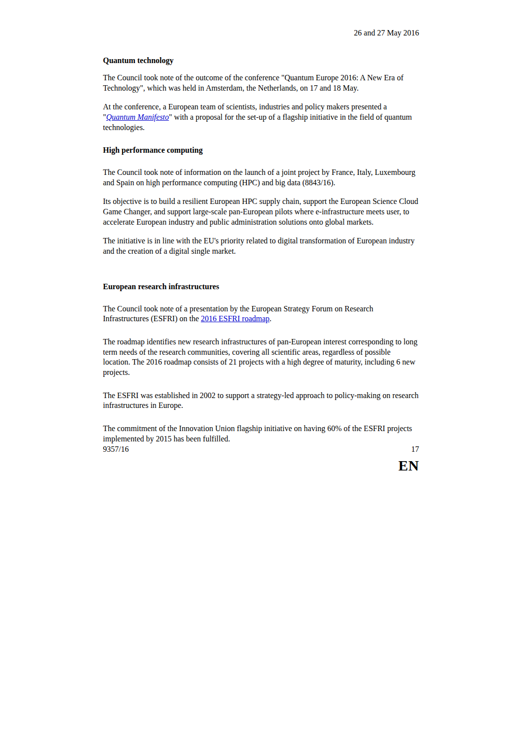26 and 27 May 2016
Quantum technology
The Council took note of the outcome of the conference "Quantum Europe 2016: A New Era of Technology", which was held in Amsterdam, the Netherlands, on 17 and 18 May.
At the conference, a European team of scientists, industries and policy makers presented a "Quantum Manifesto" with a proposal for the set-up of a flagship initiative in the field of quantum technologies.
High performance computing
The Council took note of information on the launch of a joint project by France, Italy, Luxembourg and Spain on high performance computing (HPC) and big data (8843/16).
Its objective is to build a resilient European HPC supply chain, support the European Science Cloud Game Changer, and support large-scale pan-European pilots where e-infrastructure meets user, to accelerate European industry and public administration solutions onto global markets.
The initiative is in line with the EU's priority related to digital transformation of European industry and the creation of a digital single market.
European research infrastructures
The Council took note of a presentation by the European Strategy Forum on Research Infrastructures (ESFRI) on the 2016 ESFRI roadmap.
The roadmap identifies new research infrastructures of pan-European interest corresponding to long term needs of the research communities, covering all scientific areas, regardless of possible location. The 2016 roadmap consists of 21 projects with a high degree of maturity, including 6 new projects.
The ESFRI was established in 2002 to support a strategy-led approach to policy-making on research infrastructures in Europe.
The commitment of the Innovation Union flagship initiative on having 60% of the ESFRI projects implemented by 2015 has been fulfilled.
9357/16 17
EN